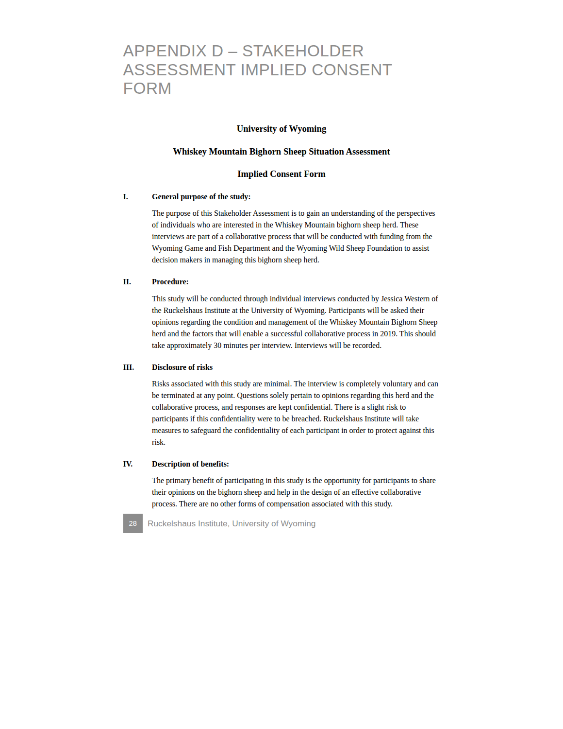Appendix D – Stakeholder Assessment Implied Consent Form
University of Wyoming
Whiskey Mountain Bighorn Sheep Situation Assessment
Implied Consent Form
I. General purpose of the study:
The purpose of this Stakeholder Assessment is to gain an understanding of the perspectives of individuals who are interested in the Whiskey Mountain bighorn sheep herd. These interviews are part of a collaborative process that will be conducted with funding from the Wyoming Game and Fish Department and the Wyoming Wild Sheep Foundation to assist decision makers in managing this bighorn sheep herd.
II. Procedure:
This study will be conducted through individual interviews conducted by Jessica Western of the Ruckelshaus Institute at the University of Wyoming. Participants will be asked their opinions regarding the condition and management of the Whiskey Mountain Bighorn Sheep herd and the factors that will enable a successful collaborative process in 2019. This should take approximately 30 minutes per interview. Interviews will be recorded.
III. Disclosure of risks
Risks associated with this study are minimal. The interview is completely voluntary and can be terminated at any point. Questions solely pertain to opinions regarding this herd and the collaborative process, and responses are kept confidential. There is a slight risk to participants if this confidentiality were to be breached. Ruckelshaus Institute will take measures to safeguard the confidentiality of each participant in order to protect against this risk.
IV. Description of benefits:
The primary benefit of participating in this study is the opportunity for participants to share their opinions on the bighorn sheep and help in the design of an effective collaborative process. There are no other forms of compensation associated with this study.
28
Ruckelshaus Institute, University of Wyoming